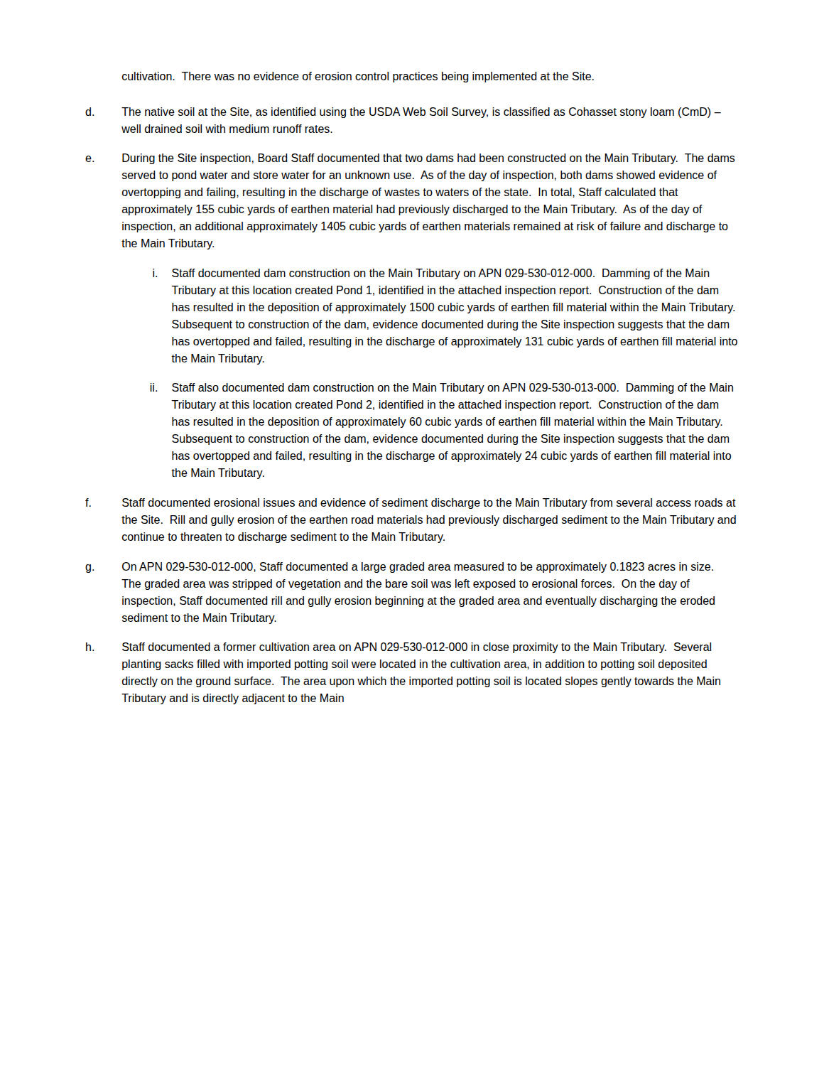cultivation. There was no evidence of erosion control practices being implemented at the Site.
d.
The native soil at the Site, as identified using the USDA Web Soil Survey, is classified as Cohasset stony loam (CmD) – well drained soil with medium runoff rates.
e.
During the Site inspection, Board Staff documented that two dams had been constructed on the Main Tributary. The dams served to pond water and store water for an unknown use. As of the day of inspection, both dams showed evidence of overtopping and failing, resulting in the discharge of wastes to waters of the state. In total, Staff calculated that approximately 155 cubic yards of earthen material had previously discharged to the Main Tributary. As of the day of inspection, an additional approximately 1405 cubic yards of earthen materials remained at risk of failure and discharge to the Main Tributary.
i.
Staff documented dam construction on the Main Tributary on APN 029-530-012-000. Damming of the Main Tributary at this location created Pond 1, identified in the attached inspection report. Construction of the dam has resulted in the deposition of approximately 1500 cubic yards of earthen fill material within the Main Tributary. Subsequent to construction of the dam, evidence documented during the Site inspection suggests that the dam has overtopped and failed, resulting in the discharge of approximately 131 cubic yards of earthen fill material into the Main Tributary.
ii.
Staff also documented dam construction on the Main Tributary on APN 029-530-013-000. Damming of the Main Tributary at this location created Pond 2, identified in the attached inspection report. Construction of the dam has resulted in the deposition of approximately 60 cubic yards of earthen fill material within the Main Tributary. Subsequent to construction of the dam, evidence documented during the Site inspection suggests that the dam has overtopped and failed, resulting in the discharge of approximately 24 cubic yards of earthen fill material into the Main Tributary.
f.
Staff documented erosional issues and evidence of sediment discharge to the Main Tributary from several access roads at the Site. Rill and gully erosion of the earthen road materials had previously discharged sediment to the Main Tributary and continue to threaten to discharge sediment to the Main Tributary.
g.
On APN 029-530-012-000, Staff documented a large graded area measured to be approximately 0.1823 acres in size. The graded area was stripped of vegetation and the bare soil was left exposed to erosional forces. On the day of inspection, Staff documented rill and gully erosion beginning at the graded area and eventually discharging the eroded sediment to the Main Tributary.
h.
Staff documented a former cultivation area on APN 029-530-012-000 in close proximity to the Main Tributary. Several planting sacks filled with imported potting soil were located in the cultivation area, in addition to potting soil deposited directly on the ground surface. The area upon which the imported potting soil is located slopes gently towards the Main Tributary and is directly adjacent to the Main